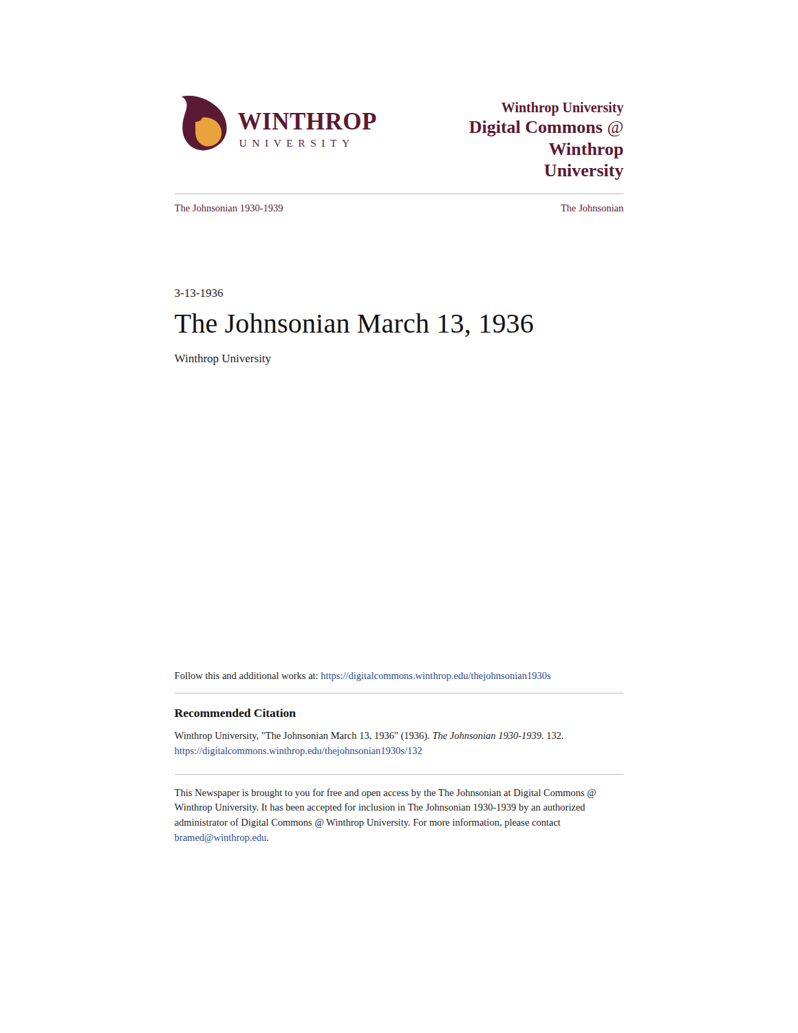WINTHROP
UNIVERSITY
Winthrop University
Digital Commons @ Winthrop
University
The Johnsonian 1930-1939
The Johnsonian
3-13-1936
The Johnsonian March 13, 1936
Winthrop University
Follow this and additional works at: https://digitalcommons.winthrop.edu/thejohnsonian1930s
Recommended Citation
Winthrop University, "The Johnsonian March 13, 1936" (1936). The Johnsonian 1930-1939. 132.
https://digitalcommons.winthrop.edu/thejohnsonian1930s/132
This Newspaper is brought to you for free and open access by the The Johnsonian at Digital Commons @ Winthrop University. It has been accepted for inclusion in The Johnsonian 1930-1939 by an authorized administrator of Digital Commons @ Winthrop University. For more information, please contact bramed@winthrop.edu.